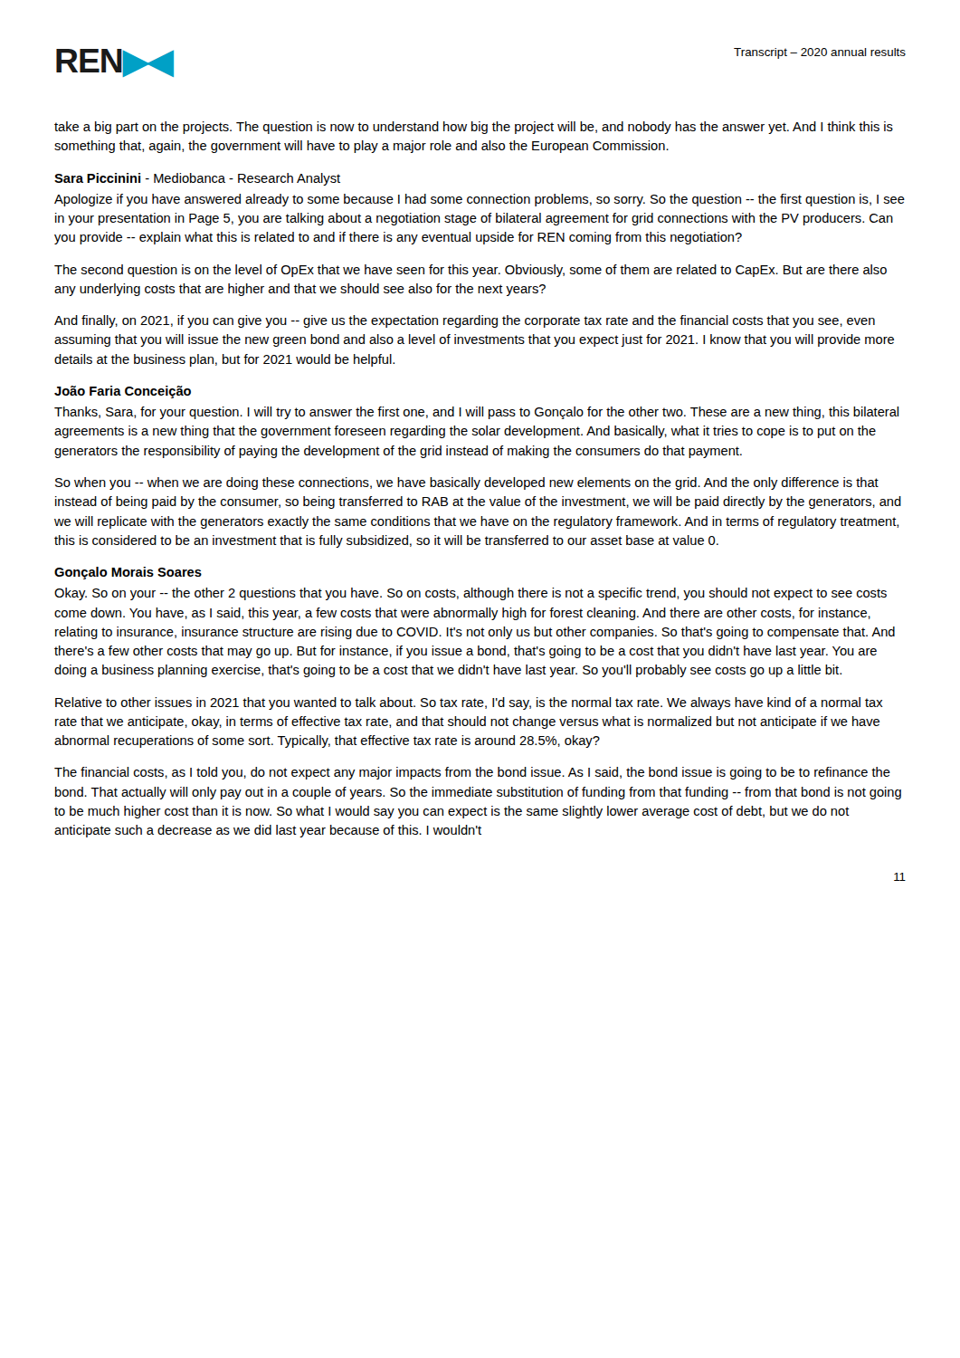REN▶◀
Transcript – 2020 annual results
take a big part on the projects. The question is now to understand how big the project will be, and nobody has the answer yet. And I think this is something that, again, the government will have to play a major role and also the European Commission.
Sara Piccinini - Mediobanca - Research Analyst
Apologize if you have answered already to some because I had some connection problems, so sorry. So the question -- the first question is, I see in your presentation in Page 5, you are talking about a negotiation stage of bilateral agreement for grid connections with the PV producers. Can you provide -- explain what this is related to and if there is any eventual upside for REN coming from this negotiation?
The second question is on the level of OpEx that we have seen for this year. Obviously, some of them are related to CapEx. But are there also any underlying costs that are higher and that we should see also for the next years?
And finally, on 2021, if you can give you -- give us the expectation regarding the corporate tax rate and the financial costs that you see, even assuming that you will issue the new green bond and also a level of investments that you expect just for 2021. I know that you will provide more details at the business plan, but for 2021 would be helpful.
João Faria Conceição
Thanks, Sara, for your question. I will try to answer the first one, and I will pass to Gonçalo for the other two. These are a new thing, this bilateral agreements is a new thing that the government foreseen regarding the solar development. And basically, what it tries to cope is to put on the generators the responsibility of paying the development of the grid instead of making the consumers do that payment.
So when you -- when we are doing these connections, we have basically developed new elements on the grid. And the only difference is that instead of being paid by the consumer, so being transferred to RAB at the value of the investment, we will be paid directly by the generators, and we will replicate with the generators exactly the same conditions that we have on the regulatory framework. And in terms of regulatory treatment, this is considered to be an investment that is fully subsidized, so it will be transferred to our asset base at value 0.
Gonçalo Morais Soares
Okay. So on your -- the other 2 questions that you have. So on costs, although there is not a specific trend, you should not expect to see costs come down. You have, as I said, this year, a few costs that were abnormally high for forest cleaning. And there are other costs, for instance, relating to insurance, insurance structure are rising due to COVID. It's not only us but other companies. So that's going to compensate that. And there's a few other costs that may go up. But for instance, if you issue a bond, that's going to be a cost that you didn't have last year. You are doing a business planning exercise, that's going to be a cost that we didn't have last year. So you'll probably see costs go up a little bit.
Relative to other issues in 2021 that you wanted to talk about. So tax rate, I'd say, is the normal tax rate. We always have kind of a normal tax rate that we anticipate, okay, in terms of effective tax rate, and that should not change versus what is normalized but not anticipate if we have abnormal recuperations of some sort. Typically, that effective tax rate is around 28.5%, okay?
The financial costs, as I told you, do not expect any major impacts from the bond issue. As I said, the bond issue is going to be to refinance the bond. That actually will only pay out in a couple of years. So the immediate substitution of funding from that funding -- from that bond is not going to be much higher cost than it is now. So what I would say you can expect is the same slightly lower average cost of debt, but we do not anticipate such a decrease as we did last year because of this. I wouldn't
11